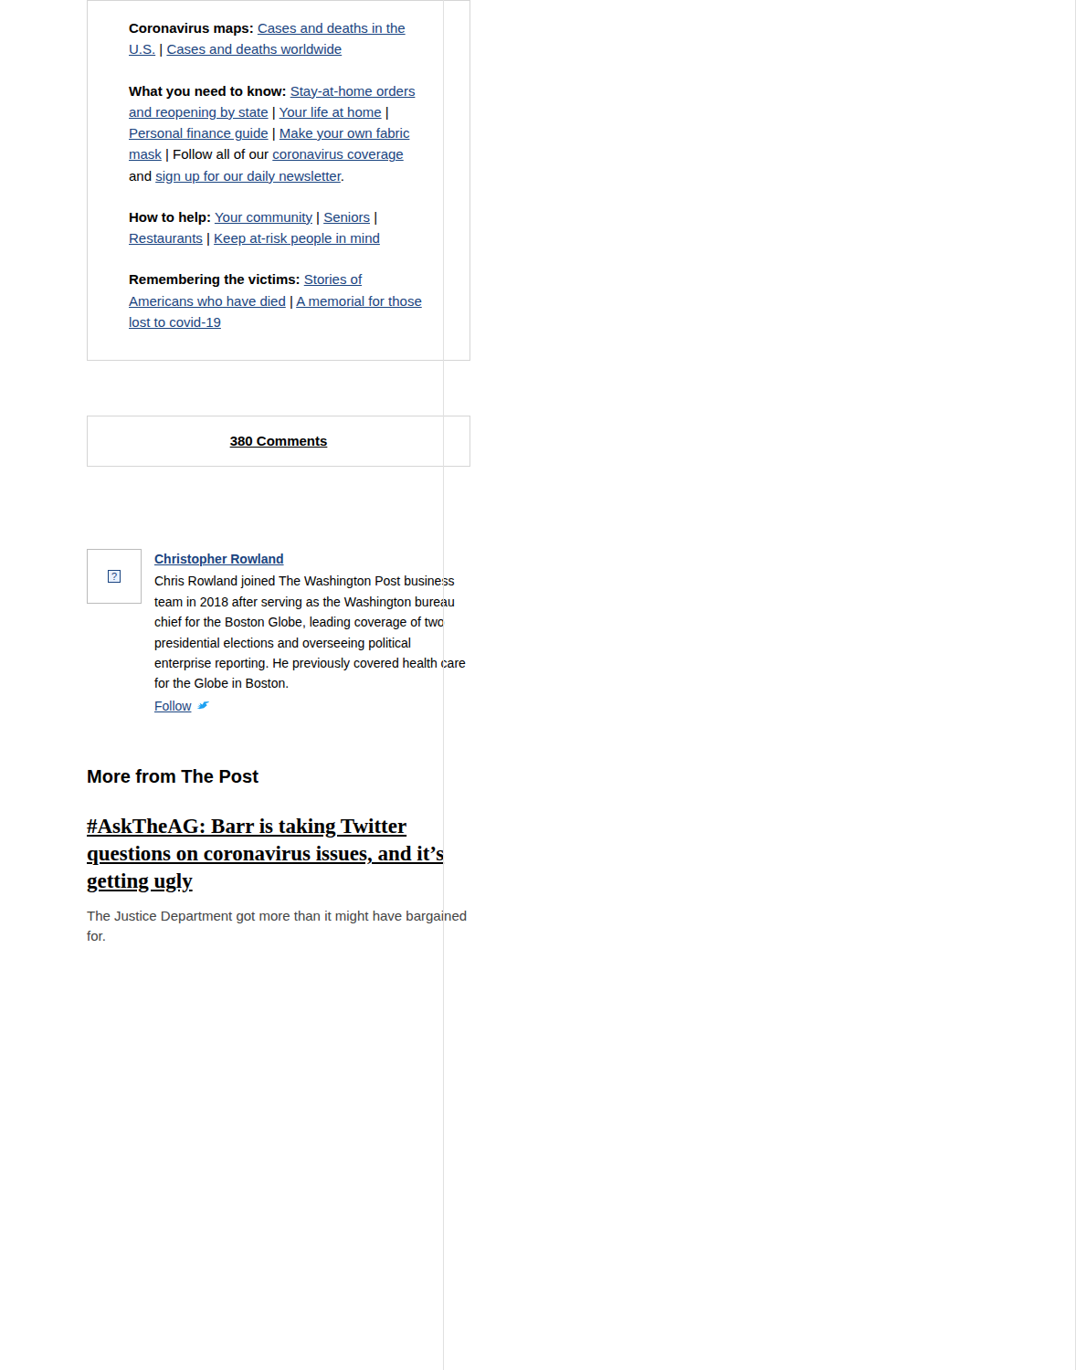Coronavirus maps: Cases and deaths in the U.S. | Cases and deaths worldwide
What you need to know: Stay-at-home orders and reopening by state | Your life at home | Personal finance guide | Make your own fabric mask | Follow all of our coronavirus coverage and sign up for our daily newsletter.
How to help: Your community | Seniors | Restaurants | Keep at-risk people in mind
Remembering the victims: Stories of Americans who have died | A memorial for those lost to covid-19
380 Comments
?
Christopher Rowland
Chris Rowland joined The Washington Post business team in 2018 after serving as the Washington bureau chief for the Boston Globe, leading coverage of two presidential elections and overseeing political enterprise reporting. He previously covered health care for the Globe in Boston.
Follow
More from The Post
#AskTheAG: Barr is taking Twitter questions on coronavirus issues, and it’s getting ugly
The Justice Department got more than it might have bargained for.